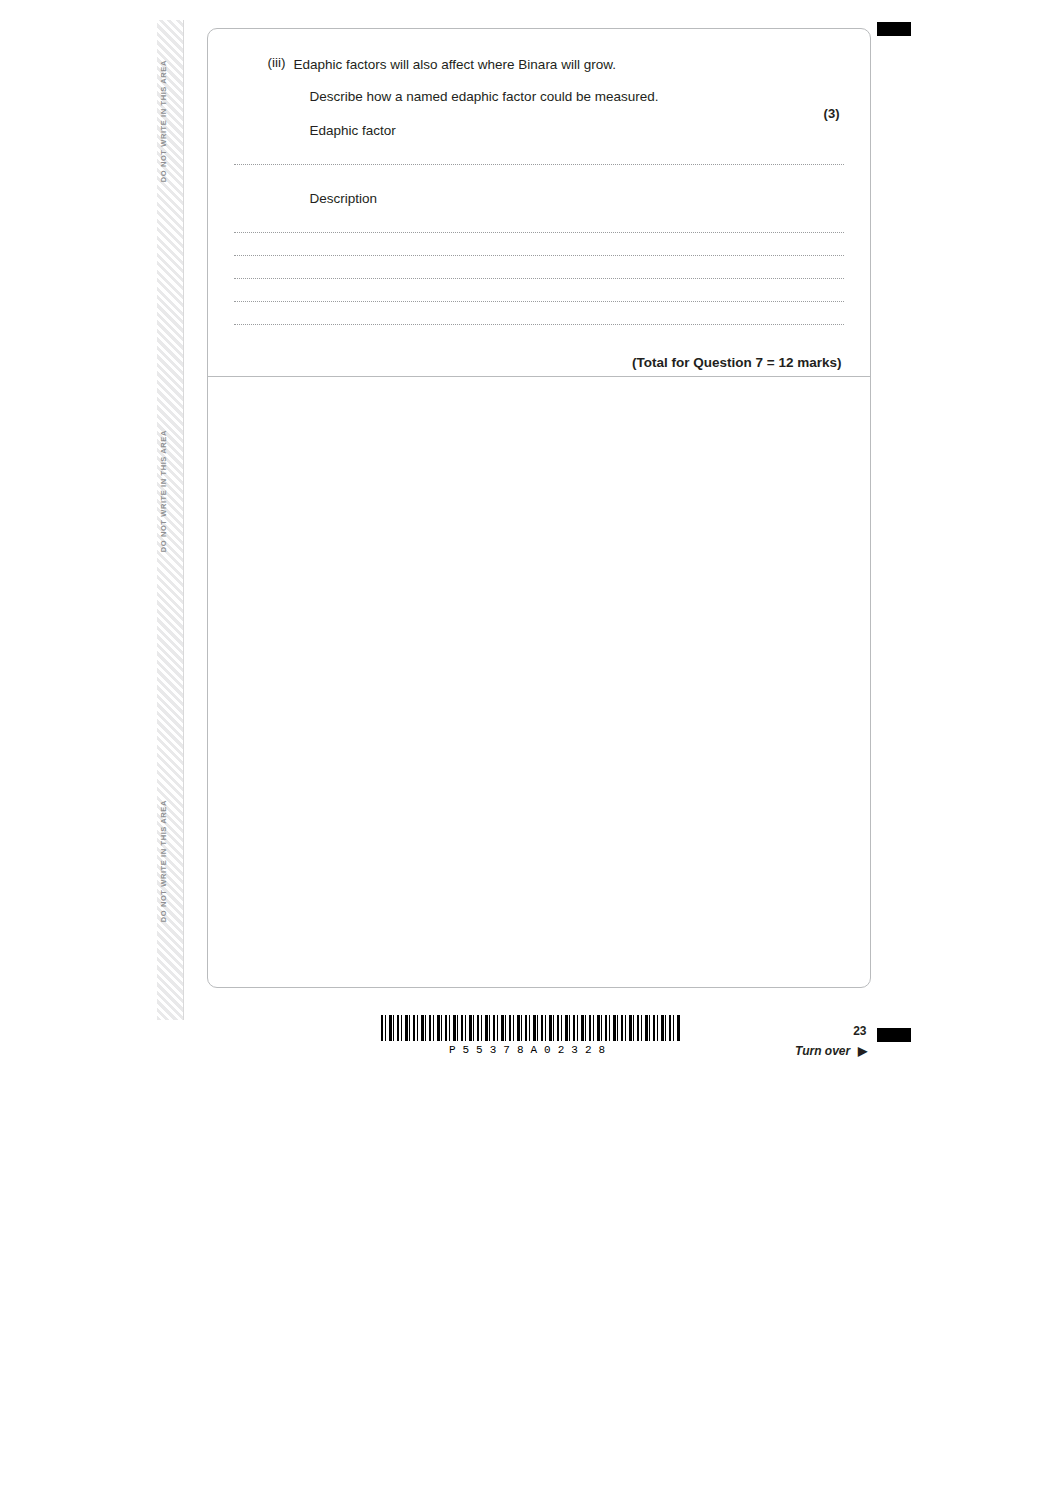DO NOT WRITE IN THIS AREA
DO NOT WRITE IN THIS AREA
DO NOT WRITE IN THIS AREA
(iii)
Edaphic factors will also affect where Binara will grow.
Describe how a named edaphic factor could be measured.
(3)
Edaphic factor
Description
(Total for Question 7 = 12 marks)
P55378A02328
23
Turn over ▶